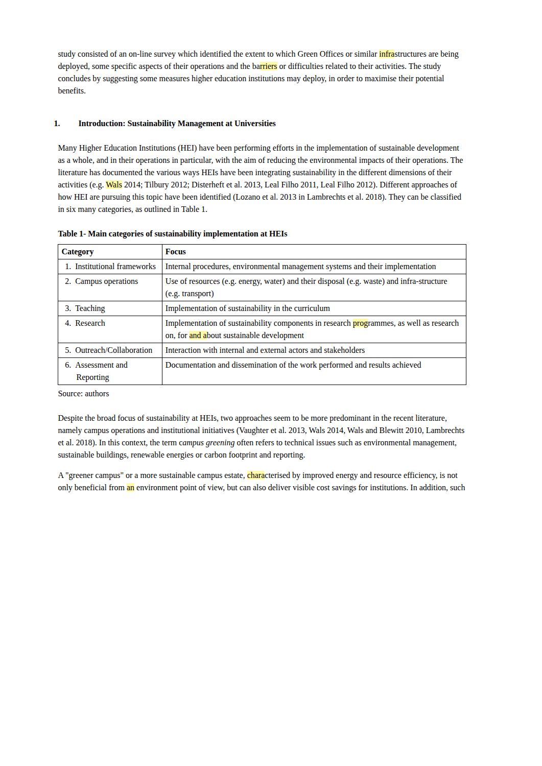study consisted of an on-line survey which identified the extent to which Green Offices or similar infrastructures are being deployed, some specific aspects of their operations and the barriers or difficulties related to their activities. The study concludes by suggesting some measures higher education institutions may deploy, in order to maximise their potential benefits.
1. Introduction: Sustainability Management at Universities
Many Higher Education Institutions (HEI) have been performing efforts in the implementation of sustainable development as a whole, and in their operations in particular, with the aim of reducing the environmental impacts of their operations. The literature has documented the various ways HEIs have been integrating sustainability in the different dimensions of their activities (e.g. Wals 2014; Tilbury 2012; Disterheft et al. 2013, Leal Filho 2011, Leal Filho 2012). Different approaches of how HEI are pursuing this topic have been identified (Lozano et al. 2013 in Lambrechts et al. 2018). They can be classified in six many categories, as outlined in Table 1.
Table 1- Main categories of sustainability implementation at HEIs
| Category | Focus |
| --- | --- |
| 1. Institutional frameworks | Internal procedures, environmental management systems and their implementation |
| 2. Campus operations | Use of resources (e.g. energy, water) and their disposal (e.g. waste) and infra-structure (e.g. transport) |
| 3. Teaching | Implementation of sustainability in the curriculum |
| 4. Research | Implementation of sustainability components in research prog rammes, as well as research on, for and a bout sustainable development |
| 5. Outreach/Collaboration | Interaction with internal and external actors and stakeholders |
| 6. Assessment and Reporting | Documentation and dissemination of the work performed and results achieved |
Source: authors
Despite the broad focus of sustainability at HEIs, two approaches seem to be more predominant in the recent literature, namely campus operations and institutional initiatives (Vaughter et al. 2013, Wals 2014, Wals and Blewitt 2010, Lambrechts et al. 2018). In this context, the term campus greening often refers to technical issues such as environmental management, sustainable buildings, renewable energies or carbon footprint and reporting.
A "greener campus" or a more sustainable campus estate, characterised by improved energy and resource efficiency, is not only beneficial from an environment point of view, but can also deliver visible cost savings for institutions. In addition, such